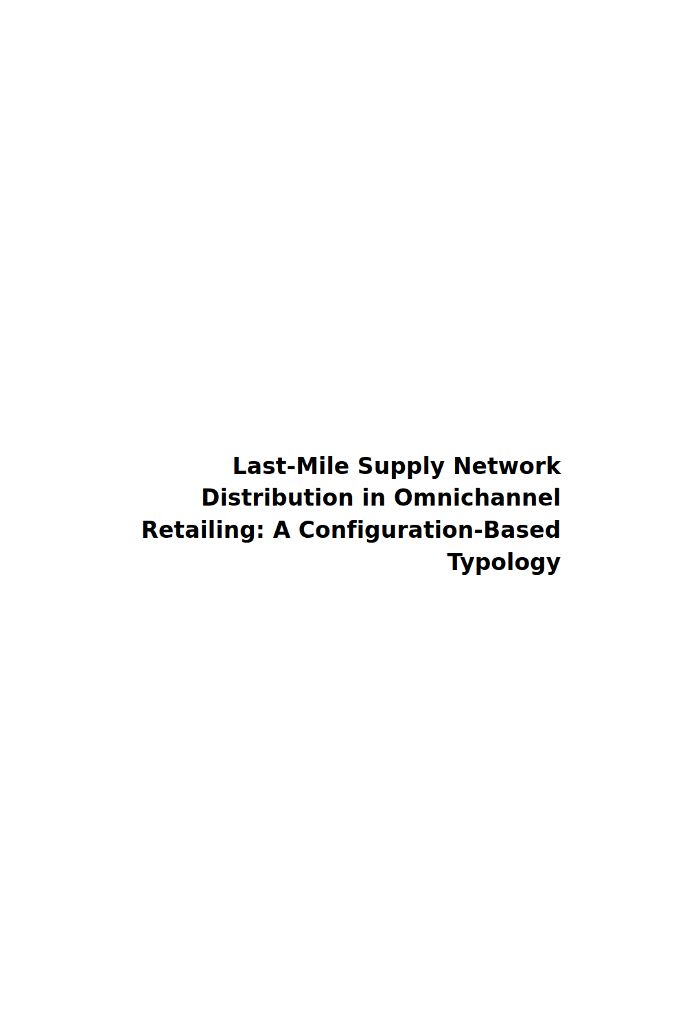Last-Mile Supply Network Distribution in Omnichannel Retailing: A Configuration-Based Typology